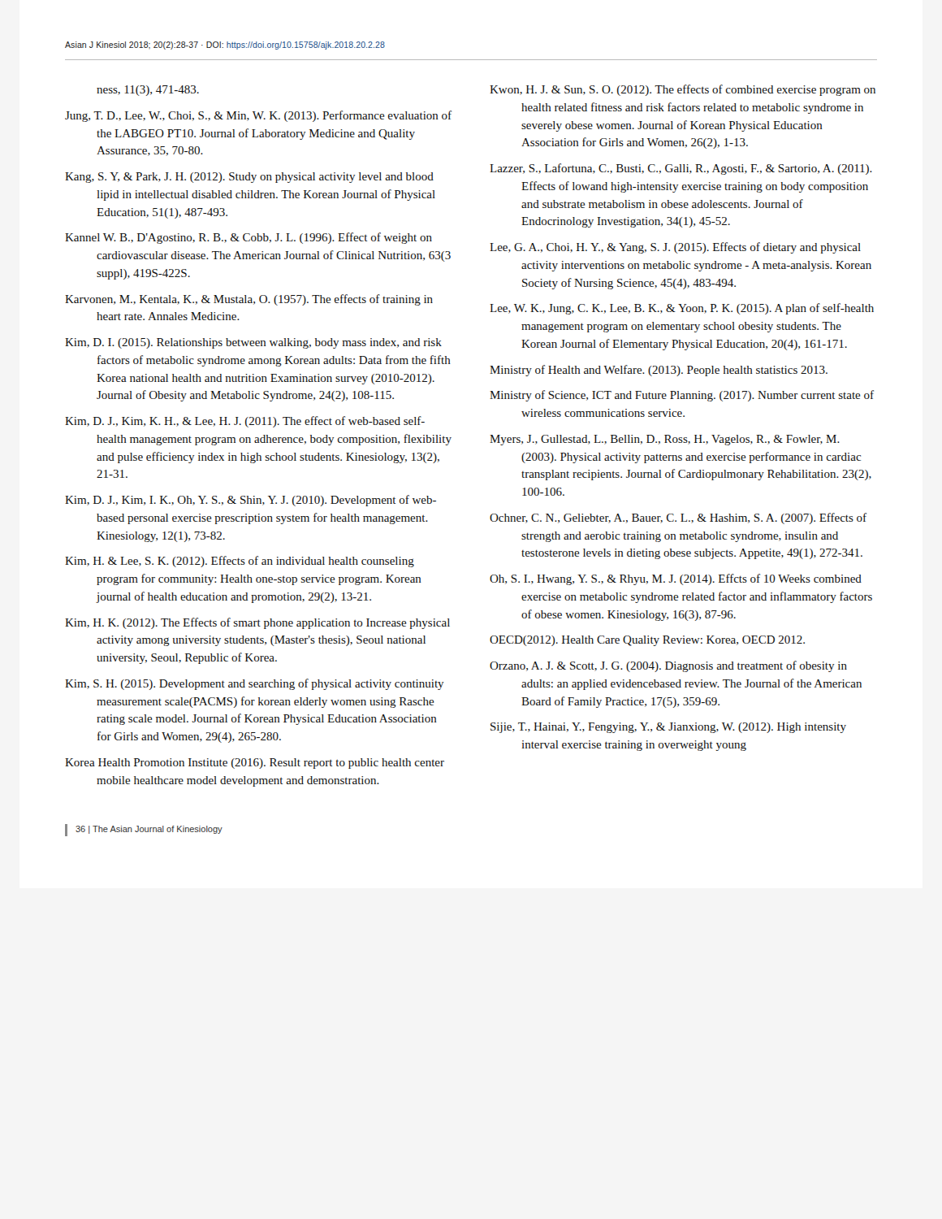Asian J Kinesiol 2018; 20(2):28-37 · DOI: https://doi.org/10.15758/ajk.2018.20.2.28
ness, 11(3), 471-483.
Jung, T. D., Lee, W., Choi, S., & Min, W. K. (2013). Performance evaluation of the LABGEO PT10. Journal of Laboratory Medicine and Quality Assurance, 35, 70-80.
Kang, S. Y, & Park, J. H. (2012). Study on physical activity level and blood lipid in intellectual disabled children. The Korean Journal of Physical Education, 51(1), 487-493.
Kannel W. B., D'Agostino, R. B., & Cobb, J. L. (1996). Effect of weight on cardiovascular disease. The American Journal of Clinical Nutrition, 63(3 suppl), 419S-422S.
Karvonen, M., Kentala, K., & Mustala, O. (1957). The effects of training in heart rate. Annales Medicine.
Kim, D. I. (2015). Relationships between walking, body mass index, and risk factors of metabolic syndrome among Korean adults: Data from the fifth Korea national health and nutrition Examination survey (2010-2012). Journal of Obesity and Metabolic Syndrome, 24(2), 108-115.
Kim, D. J., Kim, K. H., & Lee, H. J. (2011). The effect of web-based self-health management program on adherence, body composition, flexibility and pulse efficiency index in high school students. Kinesiology, 13(2), 21-31.
Kim, D. J., Kim, I. K., Oh, Y. S., & Shin, Y. J. (2010). Development of web-based personal exercise prescription system for health management. Kinesiology, 12(1), 73-82.
Kim, H. & Lee, S. K. (2012). Effects of an individual health counseling program for community: Health one-stop service program. Korean journal of health education and promotion, 29(2), 13-21.
Kim, H. K. (2012). The Effects of smart phone application to Increase physical activity among university students, (Master's thesis), Seoul national university, Seoul, Republic of Korea.
Kim, S. H. (2015). Development and searching of physical activity continuity measurement scale(PACMS) for korean elderly women using Rasche rating scale model. Journal of Korean Physical Education Association for Girls and Women, 29(4), 265-280.
Korea Health Promotion Institute (2016). Result report to public health center mobile healthcare model development and demonstration.
Kwon, H. J. & Sun, S. O. (2012). The effects of combined exercise program on health related fitness and risk factors related to metabolic syndrome in severely obese women. Journal of Korean Physical Education Association for Girls and Women, 26(2), 1-13.
Lazzer, S., Lafortuna, C., Busti, C., Galli, R., Agosti, F., & Sartorio, A. (2011). Effects of lowand high-intensity exercise training on body composition and substrate metabolism in obese adolescents. Journal of Endocrinology Investigation, 34(1), 45-52.
Lee, G. A., Choi, H. Y., & Yang, S. J. (2015). Effects of dietary and physical activity interventions on metabolic syndrome - A meta-analysis. Korean Society of Nursing Science, 45(4), 483-494.
Lee, W. K., Jung, C. K., Lee, B. K., & Yoon, P. K. (2015). A plan of self-health management program on elementary school obesity students. The Korean Journal of Elementary Physical Education, 20(4), 161-171.
Ministry of Health and Welfare. (2013). People health statistics 2013.
Ministry of Science, ICT and Future Planning. (2017). Number current state of wireless communications service.
Myers, J., Gullestad, L., Bellin, D., Ross, H., Vagelos, R., & Fowler, M. (2003). Physical activity patterns and exercise performance in cardiac transplant recipients. Journal of Cardiopulmonary Rehabilitation. 23(2), 100-106.
Ochner, C. N., Geliebter, A., Bauer, C. L., & Hashim, S. A. (2007). Effects of strength and aerobic training on metabolic syndrome, insulin and testosterone levels in dieting obese subjects. Appetite, 49(1), 272-341.
Oh, S. I., Hwang, Y. S., & Rhyu, M. J. (2014). Effcts of 10 Weeks combined exercise on metabolic syndrome related factor and inflammatory factors of obese women. Kinesiology, 16(3), 87-96.
OECD(2012). Health Care Quality Review: Korea, OECD 2012.
Orzano, A. J. & Scott, J. G. (2004). Diagnosis and treatment of obesity in adults: an applied evidencebased review. The Journal of the American Board of Family Practice, 17(5), 359-69.
Sijie, T., Hainai, Y., Fengying, Y., & Jianxiong, W. (2012). High intensity interval exercise training in overweight young
36 | The Asian Journal of Kinesiology